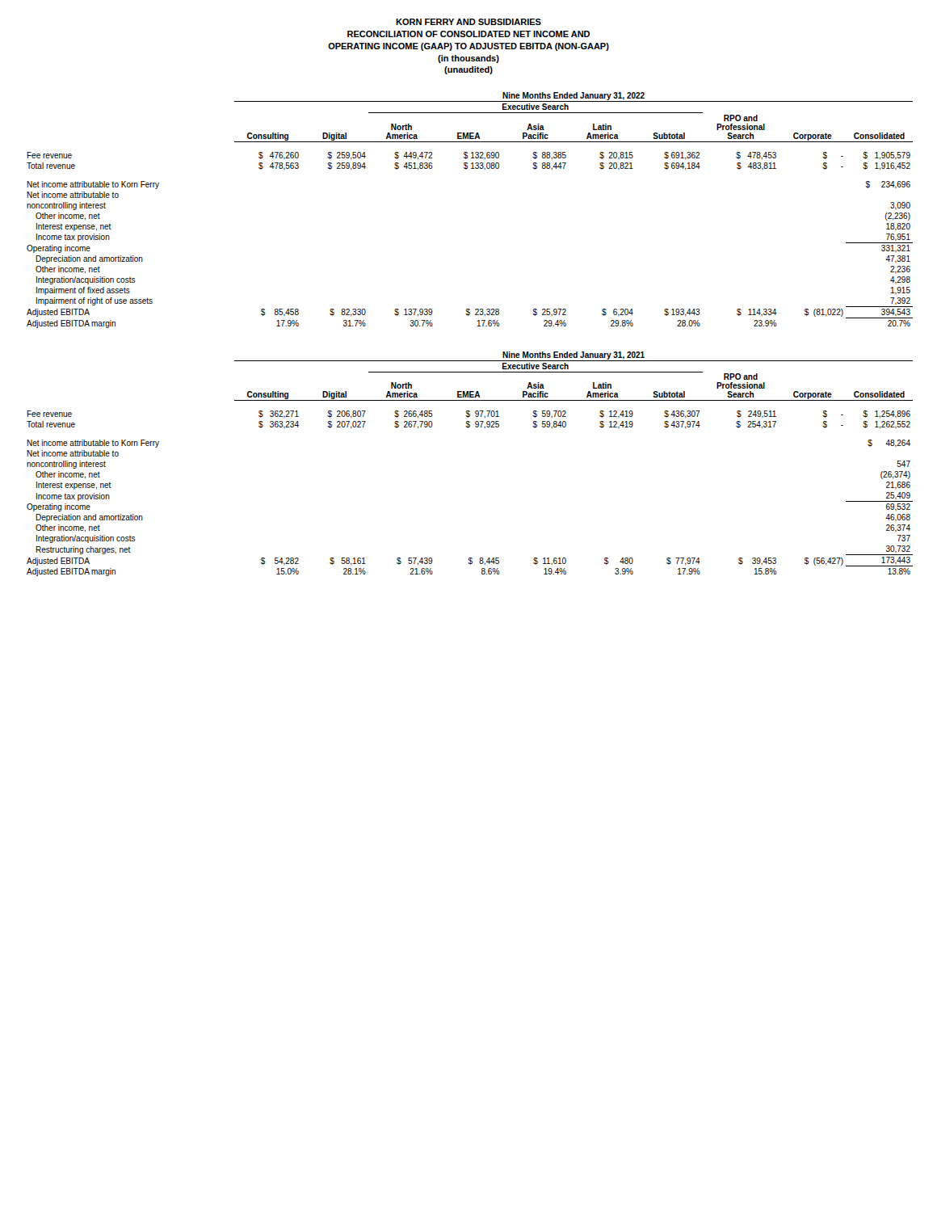KORN FERRY AND SUBSIDIARIES
RECONCILIATION OF CONSOLIDATED NET INCOME AND
OPERATING INCOME (GAAP) TO ADJUSTED EBITDA (NON-GAAP)
(in thousands)
(unaudited)
| | Nine Months Ended January 31, 2022 |
| | | | Executive Search | | | |
| | Consulting | Digital | North America | EMEA | Asia Pacific | Latin America | Subtotal | RPO and Professional Search | Corporate | Consolidated |
| Fee revenue | $ 476,260 | $ 259,504 | $ 449,472 | $ 132,690 | $ 88,385 | $ 20,815 | $ 691,362 | $ 478,453 | $ - | $ 1,905,579 |
| Total revenue | $ 478,563 | $ 259,894 | $ 451,836 | $ 133,080 | $ 88,447 | $ 20,821 | $ 694,184 | $ 483,811 | $ - | $ 1,916,452 |
| Net income attributable to Korn Ferry | | $ 234,696 |
| Net income attributable to | |
| noncontrolling interest | | 3,090 |
| Other income, net | | (2,236) |
| Interest expense, net | | 18,820 |
| Income tax provision | | 76,951 |
| Operating income | | 331,321 |
| Depreciation and amortization | | 47,381 |
| Other income, net | | 2,236 |
| Integration/acquisition costs | | 4,298 |
| Impairment of fixed assets | | 1,915 |
| Impairment of right of use assets | | 7,392 |
| Adjusted EBITDA | $ 85,458 | $ 82,330 | $ 137,939 | $ 23,328 | $ 25,972 | $ 6,204 | $ 193,443 | $ 114,334 | $ (81,022) | 394,543 |
| Adjusted EBITDA margin | 17.9% | 31.7% | 30.7% | 17.6% | 29.4% | 29.8% | 28.0% | 23.9% | | 20.7% |
| | Nine Months Ended January 31, 2021 |
| | | | Executive Search | | | |
| | Consulting | Digital | North America | EMEA | Asia Pacific | Latin America | Subtotal | RPO and Professional Search | Corporate | Consolidated |
| Fee revenue | $ 362,271 | $ 206,807 | $ 266,485 | $ 97,701 | $ 59,702 | $ 12,419 | $ 436,307 | $ 249,511 | $ - | $ 1,254,896 |
| Total revenue | $ 363,234 | $ 207,027 | $ 267,790 | $ 97,925 | $ 59,840 | $ 12,419 | $ 437,974 | $ 254,317 | $ - | $ 1,262,552 |
| Net income attributable to Korn Ferry | | $ 48,264 |
| Net income attributable to | |
| noncontrolling interest | | 547 |
| Other income, net | | (26,374) |
| Interest expense, net | | 21,686 |
| Income tax provision | | 25,409 |
| Operating income | | 69,532 |
| Depreciation and amortization | | 46,068 |
| Other income, net | | 26,374 |
| Integration/acquisition costs | | 737 |
| Restructuring charges, net | | 30,732 |
| Adjusted EBITDA | $ 54,282 | $ 58,161 | $ 57,439 | $ 8,445 | $ 11,610 | $ 480 | $ 77,974 | $ 39,453 | $ (56,427) | 173,443 |
| Adjusted EBITDA margin | 15.0% | 28.1% | 21.6% | 8.6% | 19.4% | 3.9% | 17.9% | 15.8% | | 13.8% |